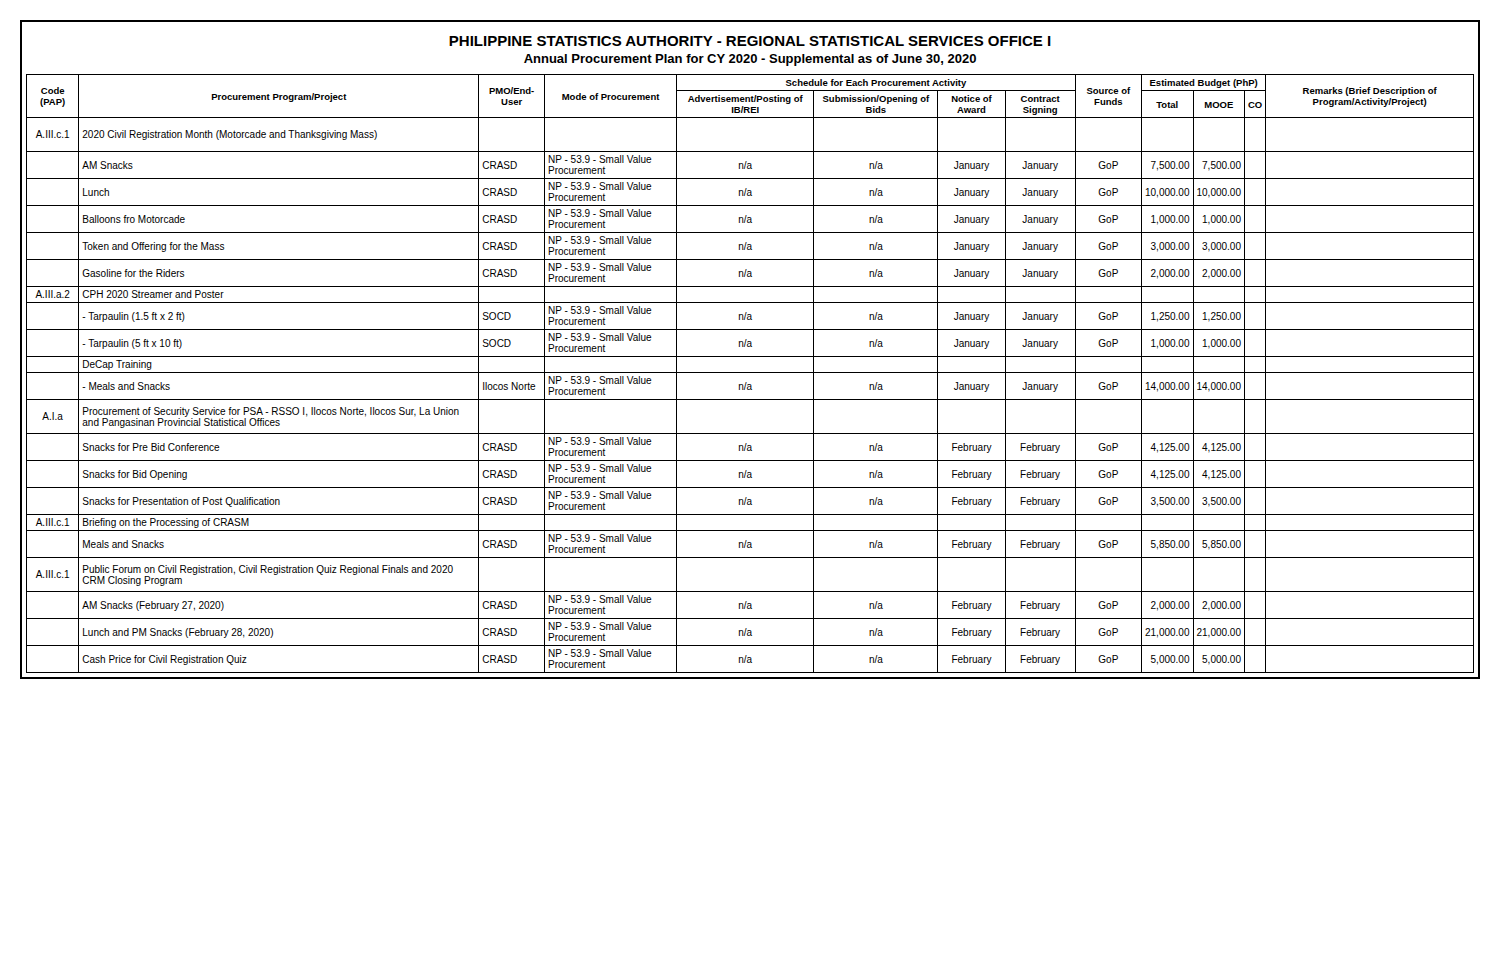PHILIPPINE STATISTICS AUTHORITY - REGIONAL STATISTICAL SERVICES OFFICE I
Annual Procurement Plan for CY 2020 - Supplemental as of June 30, 2020
| Code (PAP) | Procurement Program/Project | PMO/End-User | Mode of Procurement | Schedule for Each Procurement Activity | Source of Funds | Estimated Budget (PhP) | Remarks (Brief Description of Program/Activity/Project) |
| --- | --- | --- | --- | --- | --- | --- | --- |
| Advertisement/Posting of IB/REI | Submission/Opening of Bids | Notice of Award | Contract Signing | Total | MOOE | CO |
| A.III.c.1 | 2020 Civil Registration Month (Motorcade and Thanksgiving Mass) | | | | | | | | | | | |
| | AM Snacks | CRASD | NP - 53.9 - Small Value Procurement | n/a | n/a | January | January | GoP | 7,500.00 | 7,500.00 | | |
| | Lunch | CRASD | NP - 53.9 - Small Value Procurement | n/a | n/a | January | January | GoP | 10,000.00 | 10,000.00 | | |
| | Balloons fro Motorcade | CRASD | NP - 53.9 - Small Value Procurement | n/a | n/a | January | January | GoP | 1,000.00 | 1,000.00 | | |
| | Token and Offering for the Mass | CRASD | NP - 53.9 - Small Value Procurement | n/a | n/a | January | January | GoP | 3,000.00 | 3,000.00 | | |
| | Gasoline for the Riders | CRASD | NP - 53.9 - Small Value Procurement | n/a | n/a | January | January | GoP | 2,000.00 | 2,000.00 | | |
| A.III.a.2 | CPH 2020 Streamer and Poster | | | | | | | | | | | |
| | - Tarpaulin (1.5 ft x 2 ft) | SOCD | NP - 53.9 - Small Value Procurement | n/a | n/a | January | January | GoP | 1,250.00 | 1,250.00 | | |
| | - Tarpaulin (5 ft x 10 ft) | SOCD | NP - 53.9 - Small Value Procurement | n/a | n/a | January | January | GoP | 1,000.00 | 1,000.00 | | |
| | DeCap Training | | | | | | | | | | | |
| | - Meals and Snacks | Ilocos Norte | NP - 53.9 - Small Value Procurement | n/a | n/a | January | January | GoP | 14,000.00 | 14,000.00 | | |
| A.I.a | Procurement of Security Service for PSA - RSSO I, Ilocos Norte, Ilocos Sur, La Union and Pangasinan Provincial Statistical Offices | | | | | | | | | | | |
| | Snacks for Pre Bid Conference | CRASD | NP - 53.9 - Small Value Procurement | n/a | n/a | February | February | GoP | 4,125.00 | 4,125.00 | | |
| | Snacks for Bid Opening | CRASD | NP - 53.9 - Small Value Procurement | n/a | n/a | February | February | GoP | 4,125.00 | 4,125.00 | | |
| | Snacks for Presentation of Post Qualification | CRASD | NP - 53.9 - Small Value Procurement | n/a | n/a | February | February | GoP | 3,500.00 | 3,500.00 | | |
| A.III.c.1 | Briefing on the Processing of CRASM | | | | | | | | | | | |
| | Meals and Snacks | CRASD | NP - 53.9 - Small Value Procurement | n/a | n/a | February | February | GoP | 5,850.00 | 5,850.00 | | |
| A.III.c.1 | Public Forum on Civil Registration, Civil Registration Quiz Regional Finals and 2020 CRM Closing Program | | | | | | | | | | | |
| | AM Snacks (February 27, 2020) | CRASD | NP - 53.9 - Small Value Procurement | n/a | n/a | February | February | GoP | 2,000.00 | 2,000.00 | | |
| | Lunch and PM Snacks (February 28, 2020) | CRASD | NP - 53.9 - Small Value Procurement | n/a | n/a | February | February | GoP | 21,000.00 | 21,000.00 | | |
| | Cash Price for Civil Registration Quiz | CRASD | NP - 53.9 - Small Value Procurement | n/a | n/a | February | February | GoP | 5,000.00 | 5,000.00 | | |